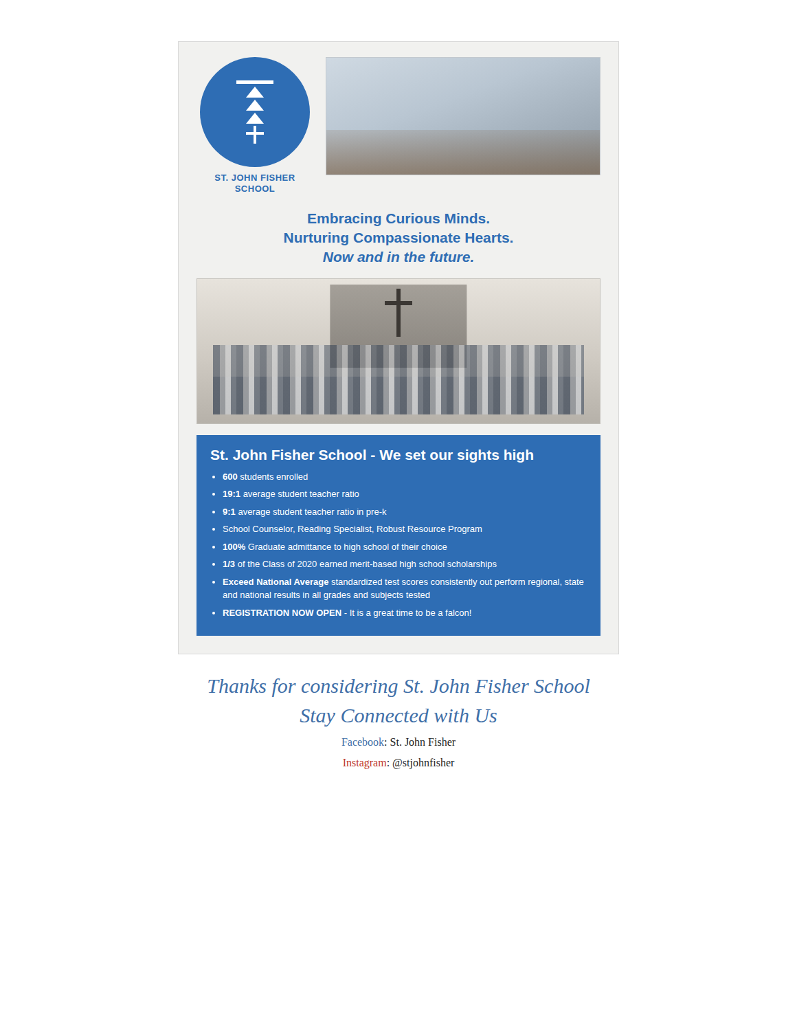ST. JOHN FISHER
SCHOOL
Students smiling in church pews
Embracing Curious Minds.
Nurturing Compassionate Hearts. Now and in the future.
St. John Fisher School - We set our sights high
600 students enrolled
19:1 average student teacher ratio
9:1 average student teacher ratio in pre-k
School Counselor, Reading Specialist, Robust Resource Program
100% Graduate admittance to high school of their choice
1/3 of the Class of 2020 earned merit-based high school scholarships
Exceed National Average standardized test scores consistently out perform regional, state and national results in all grades and subjects tested
REGISTRATION NOW OPEN - It is a great time to be a falcon!
Thanks for considering St. John Fisher School
Stay Connected with Us
Facebook: St. John Fisher
Instagram: @stjohnfisher